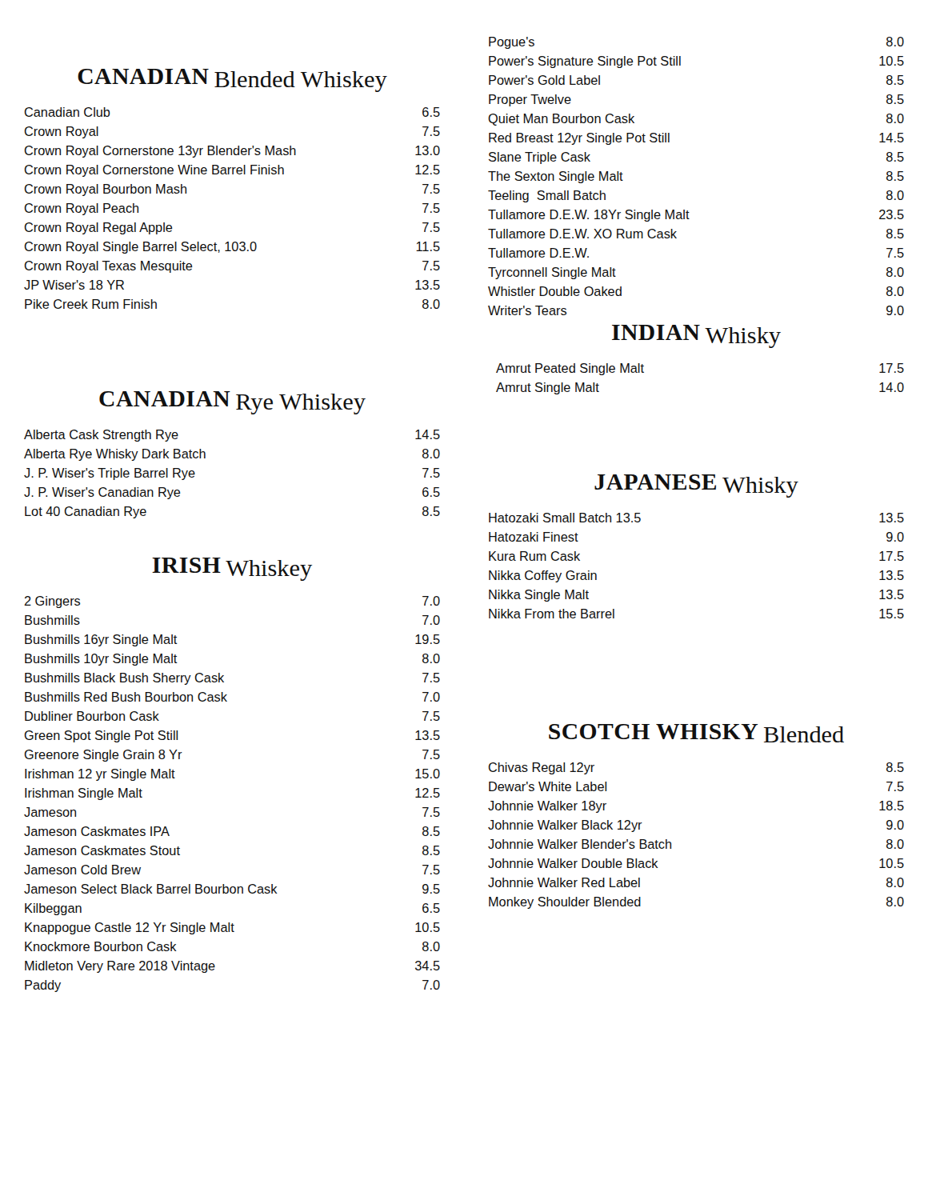CANADIAN Blended Whiskey
Canadian Club 6.5
Crown Royal 7.5
Crown Royal Cornerstone 13yr Blender's Mash 13.0
Crown Royal Cornerstone Wine Barrel Finish 12.5
Crown Royal Bourbon Mash 7.5
Crown Royal Peach 7.5
Crown Royal Regal Apple 7.5
Crown Royal Single Barrel Select, 103.011.5
Crown Royal Texas Mesquite 7.5
JP Wiser's 18 YR 13.5
Pike Creek Rum Finish 8.0
CANADIAN Rye Whiskey
Alberta Cask Strength Rye 14.5
Alberta Rye Whisky Dark Batch 8.0
J. P. Wiser's Triple Barrel Rye 7.5
J. P. Wiser's Canadian Rye 6.5
Lot 40 Canadian Rye 8.5
IRISH Whiskey
2 Gingers 7.0
Bushmills 7.0
Bushmills 16yr Single Malt 19.5
Bushmills 10yr Single Malt 8.0
Bushmills Black Bush Sherry Cask 7.5
Bushmills Red Bush Bourbon Cask 7.0
Dubliner Bourbon Cask 7.5
Green Spot Single Pot Still 13.5
Greenore Single Grain 8 Yr 7.5
Irishman 12 yr Single Malt 15.0
Irishman Single Malt 12.5
Jameson 7.5
Jameson Caskmates IPA 8.5
Jameson Caskmates Stout 8.5
Jameson Cold Brew 7.5
Jameson Select Black Barrel Bourbon Cask 9.5
Kilbeggan 6.5
Knappogue Castle 12 Yr Single Malt 10.5
Knockmore Bourbon Cask 8.0
Midleton Very Rare 2018 Vintage 34.5
Paddy 7.0
Pogue's 8.0
Power's Signature Single Pot Still 10.5
Power's Gold Label 8.5
Proper Twelve 8.5
Quiet Man Bourbon Cask 8.0
Red Breast 12yr Single Pot Still 14.5
Slane Triple Cask 8.5
The Sexton Single Malt 8.5
Teeling Small Batch 8.0
Tullamore D.E.W. 18Yr Single Malt 23.5
Tullamore D.E.W. XO Rum Cask 8.5
Tullamore D.E.W. 7.5
Tyrconnell Single Malt 8.0
Whistler Double Oaked 8.0
Writer's Tears 9.0
INDIAN Whisky
Amrut Peated Single Malt 17.5
Amrut Single Malt 14.0
JAPANESE Whisky
Hatozaki Small Batch 13.513.5
Hatozaki Finest 9.0
Kura Rum Cask 17.5
Nikka Coffey Grain 13.5
Nikka Single Malt 13.5
Nikka From the Barrel 15.5
SCOTCH WHISKY Blended
Chivas Regal 12yr 8.5
Dewar's White Label 7.5
Johnnie Walker 18yr 18.5
Johnnie Walker Black 12yr 9.0
Johnnie Walker Blender's Batch 8.0
Johnnie Walker Double Black 10.5
Johnnie Walker Red Label 8.0
Monkey Shoulder Blended 8.0